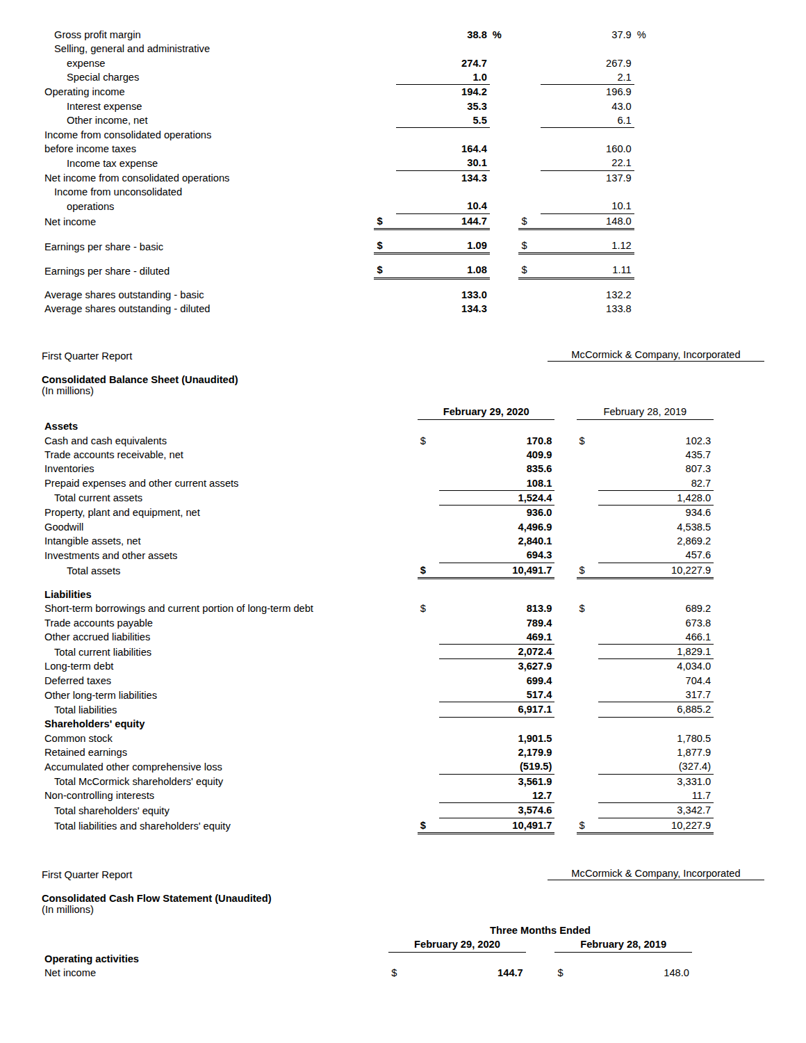| Gross profit margin | | 38.8 | % | | 37.9 | % | |
| Selling, general and administrative | | | | | | | |
| expense | | 274.7 | | | 267.9 | | |
| Special charges | | 1.0 | | | 2.1 | | |
| Operating income | | 194.2 | | | 196.9 | | |
| Interest expense | | 35.3 | | | 43.0 | | |
| Other income, net | | 5.5 | | | 6.1 | | |
| Income from consolidated operations | | | | | | | |
| before income taxes | | 164.4 | | | 160.0 | | |
| Income tax expense | | 30.1 | | | 22.1 | | |
| Net income from consolidated operations | | 134.3 | | | 137.9 | | |
| Income from unconsolidated | | | | | | | |
| operations | | 10.4 | | | 10.1 | | |
| Net income | $ | 144.7 | | $ | 148.0 | | |
| Earnings per share - basic | $ | 1.09 | | $ | 1.12 | | |
| Earnings per share - diluted | $ | 1.08 | | $ | 1.11 | | |
| Average shares outstanding - basic | | 133.0 | | | 132.2 | | |
| Average shares outstanding - diluted | | 134.3 | | | 133.8 | | |
First Quarter Report
McCormick & Company, Incorporated
Consolidated Balance Sheet (Unaudited)
(In millions)
| | February 29, 2020 | | February 28, 2019 | |
| Assets | | | | | | |
| Cash and cash equivalents | $ | 170.8 | | $ | 102.3 | |
| Trade accounts receivable, net | | 409.9 | | | 435.7 | |
| Inventories | | 835.6 | | | 807.3 | |
| Prepaid expenses and other current assets | | 108.1 | | | 82.7 | |
| Total current assets | | 1,524.4 | | | 1,428.0 | |
| Property, plant and equipment, net | | 936.0 | | | 934.6 | |
| Goodwill | | 4,496.9 | | | 4,538.5 | |
| Intangible assets, net | | 2,840.1 | | | 2,869.2 | |
| Investments and other assets | | 694.3 | | | 457.6 | |
| Total assets | $ | 10,491.7 | | $ | 10,227.9 | |
| Liabilities | | | | | | |
| Short-term borrowings and current portion of long-term debt | $ | 813.9 | | $ | 689.2 | |
| Trade accounts payable | | 789.4 | | | 673.8 | |
| Other accrued liabilities | | 469.1 | | | 466.1 | |
| Total current liabilities | | 2,072.4 | | | 1,829.1 | |
| Long-term debt | | 3,627.9 | | | 4,034.0 | |
| Deferred taxes | | 699.4 | | | 704.4 | |
| Other long-term liabilities | | 517.4 | | | 317.7 | |
| Total liabilities | | 6,917.1 | | | 6,885.2 | |
| Shareholders' equity | | | | | | |
| Common stock | | 1,901.5 | | | 1,780.5 | |
| Retained earnings | | 2,179.9 | | | 1,877.9 | |
| Accumulated other comprehensive loss | | (519.5) | | | (327.4) | |
| Total McCormick shareholders' equity | | 3,561.9 | | | 3,331.0 | |
| Non-controlling interests | | 12.7 | | | 11.7 | |
| Total shareholders' equity | | 3,574.6 | | | 3,342.7 | |
| Total liabilities and shareholders' equity | $ | 10,491.7 | | $ | 10,227.9 | |
First Quarter Report
McCormick & Company, Incorporated
Consolidated Cash Flow Statement (Unaudited)
(In millions)
| | Three Months Ended | |
| | February 29, 2020 | | February 28, 2019 | |
| Operating activities | | | | | | |
| Net income | $ | 144.7 | | $ | 148.0 | |